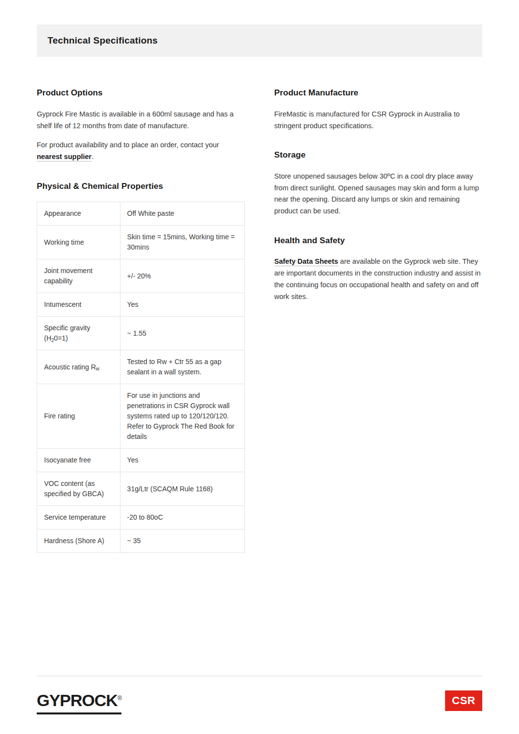Technical Specifications
Product Options
Gyprock Fire Mastic is available in a 600ml sausage and has a shelf life of 12 months from date of manufacture.
For product availability and to place an order, contact your nearest supplier.
Physical & Chemical Properties
| Appearance | Off White paste |
| Working time | Skin time = 15mins, Working time = 30mins |
| Joint movement capability | +/- 20% |
| Intumescent | Yes |
| Specific gravity (H 2 0=1) | ~ 1.55 |
| Acoustic rating R w | Tested to Rw + Ctr 55 as a gap sealant in a wall system. |
| Fire rating | For use in junctions and penetrations in CSR Gyprock wall systems rated up to 120/120/120. Refer to Gyprock The Red Book for details |
| Isocyanate free | Yes |
| VOC content (as specified by GBCA) | 31g/Ltr (SCAQM Rule 1168) |
| Service temperature | -20 to 80oC |
| Hardness (Shore A) | ~ 35 |
Product Manufacture
FireMastic is manufactured for CSR Gyprock in Australia to stringent product specifications.
Storage
Store unopened sausages below 30ºC in a cool dry place away from direct sunlight. Opened sausages may skin and form a lump near the opening. Discard any lumps or skin and remaining product can be used.
Health and Safety
Safety Data Sheets are available on the Gyprock web site. They are important documents in the construction industry and assist in the continuing focus on occupational health and safety on and off work sites.
GYPROCK®
CSR